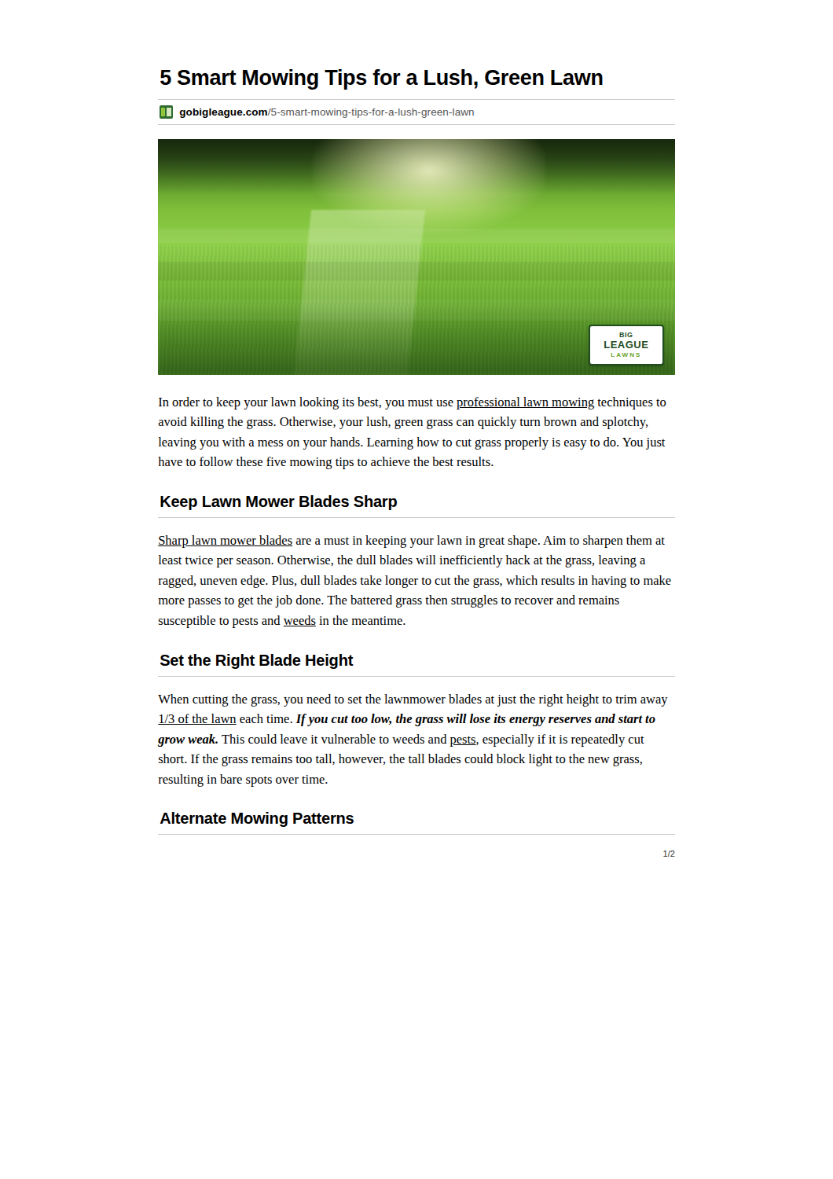5 Smart Mowing Tips for a Lush, Green Lawn
gobigleague.com/5-smart-mowing-tips-for-a-lush-green-lawn
BIG
LEAGUE
LAWNS
In order to keep your lawn looking its best, you must use professional lawn mowing techniques to avoid killing the grass. Otherwise, your lush, green grass can quickly turn brown and splotchy, leaving you with a mess on your hands. Learning how to cut grass properly is easy to do. You just have to follow these five mowing tips to achieve the best results.
Keep Lawn Mower Blades Sharp
Sharp lawn mower blades are a must in keeping your lawn in great shape. Aim to sharpen them at least twice per season. Otherwise, the dull blades will inefficiently hack at the grass, leaving a ragged, uneven edge. Plus, dull blades take longer to cut the grass, which results in having to make more passes to get the job done. The battered grass then struggles to recover and remains susceptible to pests and weeds in the meantime.
Set the Right Blade Height
When cutting the grass, you need to set the lawnmower blades at just the right height to trim away 1/3 of the lawn each time. If you cut too low, the grass will lose its energy reserves and start to grow weak. This could leave it vulnerable to weeds and pests, especially if it is repeatedly cut short. If the grass remains too tall, however, the tall blades could block light to the new grass, resulting in bare spots over time.
Alternate Mowing Patterns
1/2